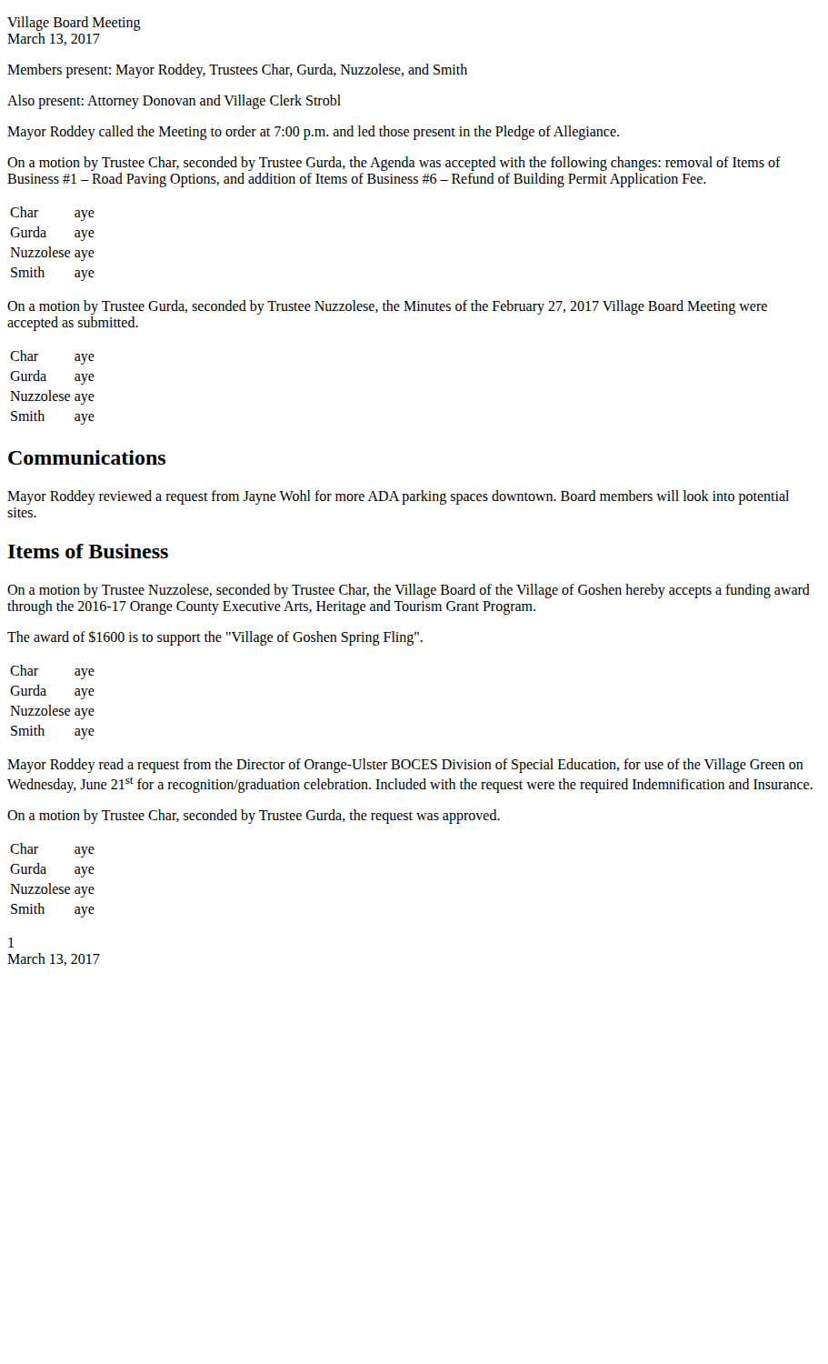Village Board Meeting
March 13, 2017
Members present: Mayor Roddey, Trustees Char, Gurda, Nuzzolese, and Smith
Also present: Attorney Donovan and Village Clerk Strobl
Mayor Roddey called the Meeting to order at 7:00 p.m. and led those present in the Pledge of Allegiance.
On a motion by Trustee Char, seconded by Trustee Gurda, the Agenda was accepted with the following changes: removal of Items of Business #1 – Road Paving Options, and addition of Items of Business #6 – Refund of Building Permit Application Fee.
| Char | aye |
| Gurda | aye |
| Nuzzolese | aye |
| Smith | aye |
On a motion by Trustee Gurda, seconded by Trustee Nuzzolese, the Minutes of the February 27, 2017 Village Board Meeting were accepted as submitted.
| Char | aye |
| Gurda | aye |
| Nuzzolese | aye |
| Smith | aye |
Communications
Mayor Roddey reviewed a request from Jayne Wohl for more ADA parking spaces downtown. Board members will look into potential sites.
Items of Business
On a motion by Trustee Nuzzolese, seconded by Trustee Char, the Village Board of the Village of Goshen hereby accepts a funding award through the 2016-17 Orange County Executive Arts, Heritage and Tourism Grant Program.
The award of $1600 is to support the "Village of Goshen Spring Fling".
| Char | aye |
| Gurda | aye |
| Nuzzolese | aye |
| Smith | aye |
Mayor Roddey read a request from the Director of Orange-Ulster BOCES Division of Special Education, for use of the Village Green on Wednesday, June 21st for a recognition/graduation celebration. Included with the request were the required Indemnification and Insurance.
On a motion by Trustee Char, seconded by Trustee Gurda, the request was approved.
| Char | aye |
| Gurda | aye |
| Nuzzolese | aye |
| Smith | aye |
1
March 13, 2017